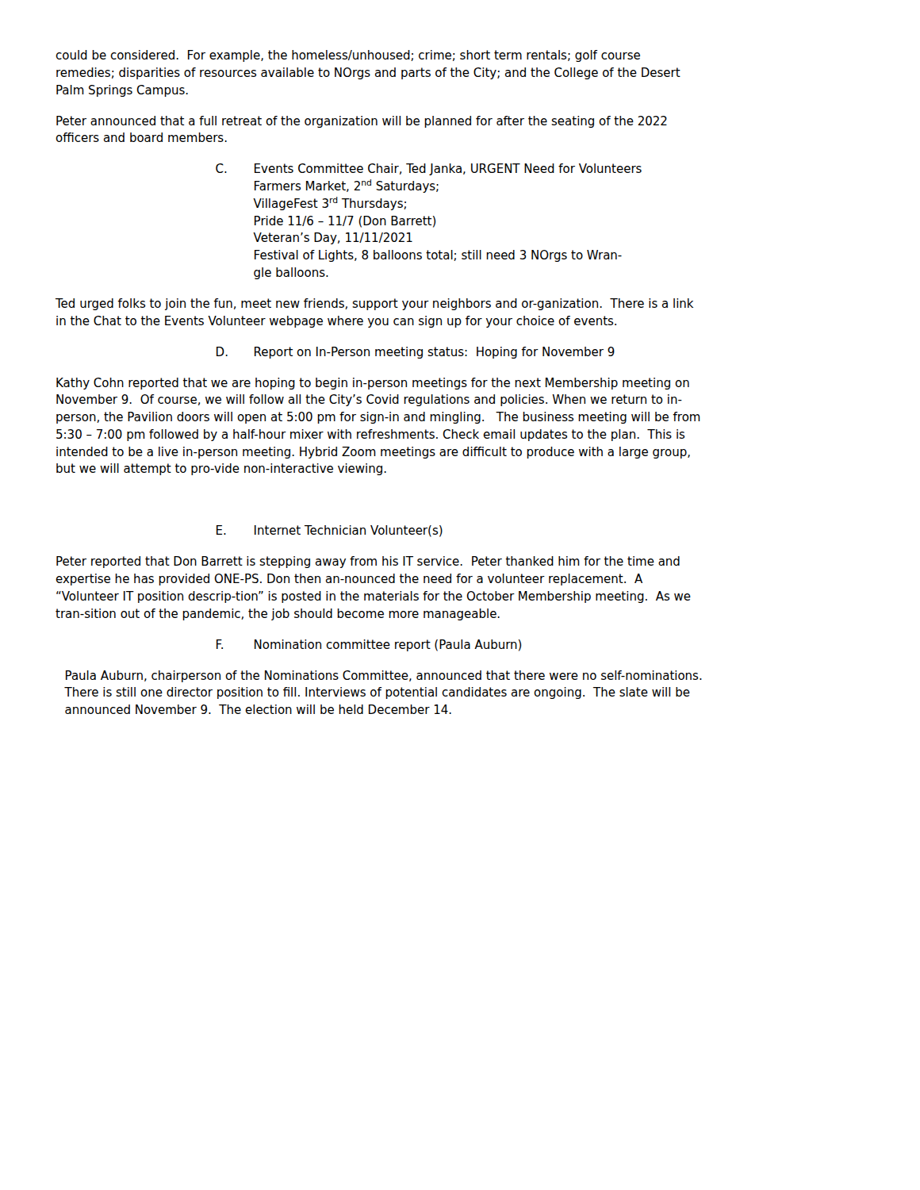could be considered. For example, the homeless/unhoused; crime; short term rentals; golf course remedies; disparities of resources available to NOrgs and parts of the City; and the College of the Desert Palm Springs Campus.
Peter announced that a full retreat of the organization will be planned for after the seating of the 2022 officers and board members.
C.
Events Committee Chair, Ted Janka, URGENT Need for Volunteers
Farmers Market, 2nd Saturdays;
VillageFest 3rd Thursdays;
Pride 11/6 – 11/7 (Don Barrett)
Veteran’s Day, 11/11/2021
Festival of Lights, 8 balloons total; still need 3 NOrgs to Wran-
gle balloons.
Ted urged folks to join the fun, meet new friends, support your neighbors and or-ganization. There is a link in the Chat to the Events Volunteer webpage where you can sign up for your choice of events.
D.
Report on In-Person meeting status: Hoping for November 9
Kathy Cohn reported that we are hoping to begin in-person meetings for the next Membership meeting on November 9. Of course, we will follow all the City’s Covid regulations and policies. When we return to in-person, the Pavilion doors will open at 5:00 pm for sign-in and mingling. The business meeting will be from 5:30 – 7:00 pm followed by a half-hour mixer with refreshments. Check email updates to the plan. This is intended to be a live in-person meeting. Hybrid Zoom meetings are difficult to produce with a large group, but we will attempt to pro-vide non-interactive viewing.
E.
Internet Technician Volunteer(s)
Peter reported that Don Barrett is stepping away from his IT service. Peter thanked him for the time and expertise he has provided ONE-PS. Don then an-nounced the need for a volunteer replacement. A “Volunteer IT position descrip-tion” is posted in the materials for the October Membership meeting. As we tran-sition out of the pandemic, the job should become more manageable.
F.
Nomination committee report (Paula Auburn)
Paula Auburn, chairperson of the Nominations Committee, announced that there were no self-nominations. There is still one director position to fill. Interviews of potential candidates are ongoing. The slate will be announced November 9. The election will be held December 14.